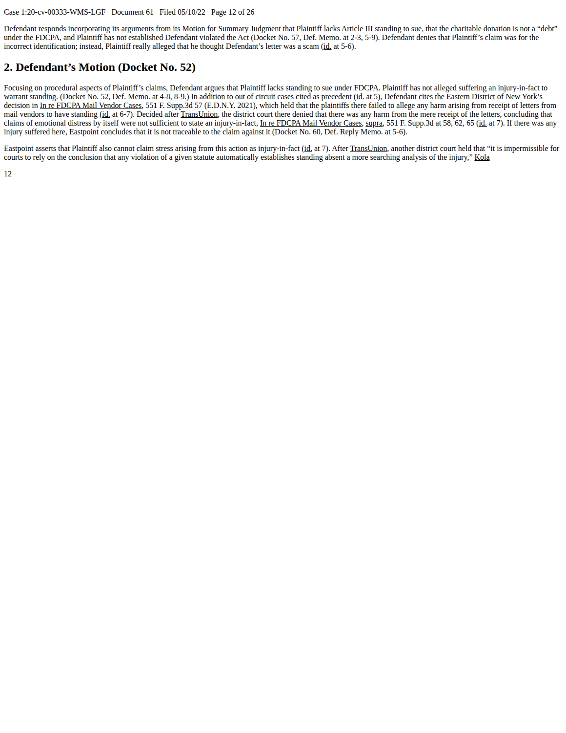Case 1:20-cv-00333-WMS-LGF Document 61 Filed 05/10/22 Page 12 of 26
Defendant responds incorporating its arguments from its Motion for Summary Judgment that Plaintiff lacks Article III standing to sue, that the charitable donation is not a “debt” under the FDCPA, and Plaintiff has not established Defendant violated the Act (Docket No. 57, Def. Memo. at 2-3, 5-9). Defendant denies that Plaintiff’s claim was for the incorrect identification; instead, Plaintiff really alleged that he thought Defendant’s letter was a scam (id. at 5-6).
2. Defendant’s Motion (Docket No. 52)
Focusing on procedural aspects of Plaintiff’s claims, Defendant argues that Plaintiff lacks standing to sue under FDCPA. Plaintiff has not alleged suffering an injury-in-fact to warrant standing. (Docket No. 52, Def. Memo. at 4-8, 8-9.) In addition to out of circuit cases cited as precedent (id. at 5), Defendant cites the Eastern District of New York’s decision in In re FDCPA Mail Vendor Cases, 551 F. Supp.3d 57 (E.D.N.Y. 2021), which held that the plaintiffs there failed to allege any harm arising from receipt of letters from mail vendors to have standing (id. at 6-7). Decided after TransUnion, the district court there denied that there was any harm from the mere receipt of the letters, concluding that claims of emotional distress by itself were not sufficient to state an injury-in-fact, In re FDCPA Mail Vendor Cases, supra, 551 F. Supp.3d at 58, 62, 65 (id. at 7). If there was any injury suffered here, Eastpoint concludes that it is not traceable to the claim against it (Docket No. 60, Def. Reply Memo. at 5-6).
Eastpoint asserts that Plaintiff also cannot claim stress arising from this action as injury-in-fact (id. at 7). After TransUnion, another district court held that “it is impermissible for courts to rely on the conclusion that any violation of a given statute automatically establishes standing absent a more searching analysis of the injury,” Kola
12